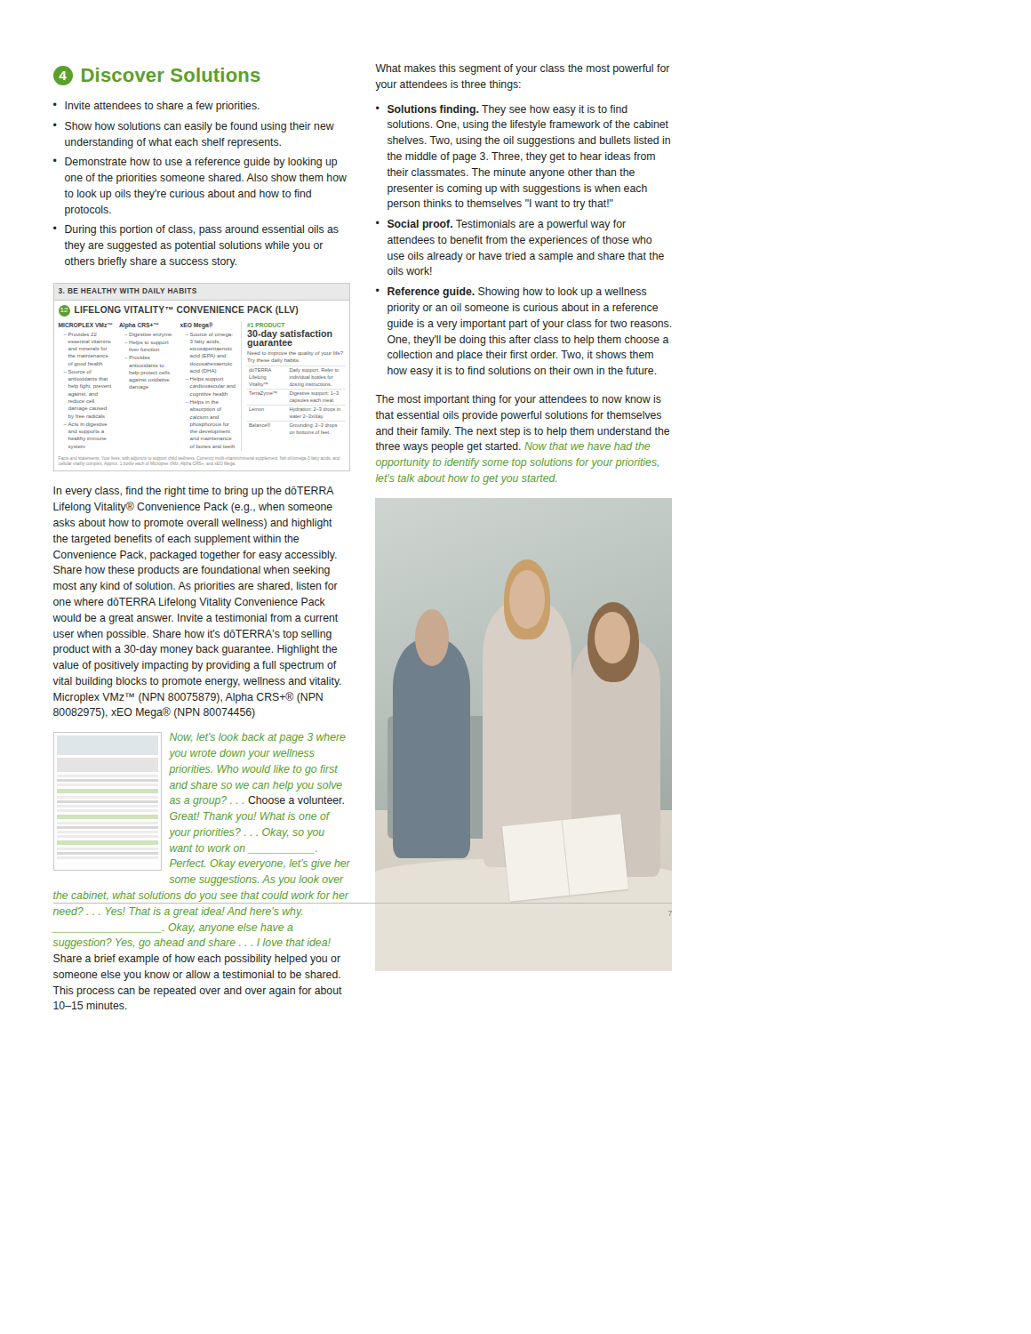4
Discover Solutions
Invite attendees to share a few priorities.
Show how solutions can easily be found using their new understanding of what each shelf represents.
Demonstrate how to use a reference guide by looking up one of the priorities someone shared. Also show them how to look up oils they're curious about and how to find protocols.
During this portion of class, pass around essential oils as they are suggested as potential solutions while you or others briefly share a success story.
3. BE HEALTHY WITH DAILY HABITS
12
LIFELONG VITALITY™ CONVENIENCE PACK (LLV)
MICROPLEX VMz™
Provides 22 essential vitamins and minerals for the maintenance of good health
Source of antioxidants that help fight, prevent against, and reduce cell damage caused by free radicals
Acts in digestive and supports a healthy immune system
Alpha CRS+™
Digestive enzyme
Helps to support liver function
Provides antioxidants to help protect cells against oxidative damage
xEO Mega®
Source of omega-3 fatty acids, eicosapentaenoic acid (EPA) and docosahexaenoic acid (DHA)
Helps support cardiovascular and cognitive health
Helps in the absorption of calcium and phosphorous for the development and maintenance of bones and teeth
#1 PRODUCT
30-day satisfaction guarantee
Need to improve the quality of your life? Try these daily habits.
| dōTERRA Lifelong Vitality™ | Daily support. Refer to individual bottles for dosing instructions. |
| TerraZyme™ | Digestive support: 1–3 capsules each meal. |
| Lemon | Hydration: 2–3 drops in water 2–3x/day. |
| Balance® | Grounding: 2–3 drops on bottoms of feet. |
Facts and statements: Your lives, with adjuncts to support child wellness. Currency multi-vitamin/mineral supplement, fish oil/omega-3 fatty acids, and cellular vitality complex. Approx. 1 bottle each of Microplex VMz, Alpha CRS+, and xEO Mega.
In every class, find the right time to bring up the dōTERRA Lifelong Vitality® Convenience Pack (e.g., when someone asks about how to promote overall wellness) and highlight the targeted benefits of each supplement within the Convenience Pack, packaged together for easy accessibly. Share how these products are foundational when seeking most any kind of solution. As priorities are shared, listen for one where dōTERRA Lifelong Vitality Convenience Pack would be a great answer. Invite a testimonial from a current user when possible. Share how it's dōTERRA's top selling product with a 30-day money back guarantee. Highlight the value of positively impacting by providing a full spectrum of vital building blocks to promote energy, wellness and vitality.
Microplex VMz™ (NPN 80075879), Alpha CRS+® (NPN 80082975), xEO Mega® (NPN 80074456)
Now, let's look back at page 3 where you wrote down your wellness priorities. Who would like to go first and share so we can help you solve as a group? . . . Choose a volunteer. Great! Thank you! What is one of your priorities? . . . Okay, so you want to work on ___________. Perfect. Okay everyone, let's give her some suggestions. As you look over the cabinet, what solutions do you see that could work for her need? . . . Yes! That is a great idea! And here's why. __________________. Okay, anyone else have a suggestion? Yes, go ahead and share . . . I love that idea! Share a brief example of how each possibility helped you or someone else you know or allow a testimonial to be shared. This process can be repeated over and over again for about 10–15 minutes.
What makes this segment of your class the most powerful for your attendees is three things:
Solutions finding. They see how easy it is to find solutions. One, using the lifestyle framework of the cabinet shelves. Two, using the oil suggestions and bullets listed in the middle of page 3. Three, they get to hear ideas from their classmates. The minute anyone other than the presenter is coming up with suggestions is when each person thinks to themselves "I want to try that!"
Social proof. Testimonials are a powerful way for attendees to benefit from the experiences of those who use oils already or have tried a sample and share that the oils work!
Reference guide. Showing how to look up a wellness priority or an oil someone is curious about in a reference guide is a very important part of your class for two reasons. One, they'll be doing this after class to help them choose a collection and place their first order. Two, it shows them how easy it is to find solutions on their own in the future.
The most important thing for your attendees to now know is that essential oils provide powerful solutions for themselves and their family. The next step is to help them understand the three ways people get started. Now that we have had the opportunity to identify some top solutions for your priorities, let's talk about how to get you started.
7